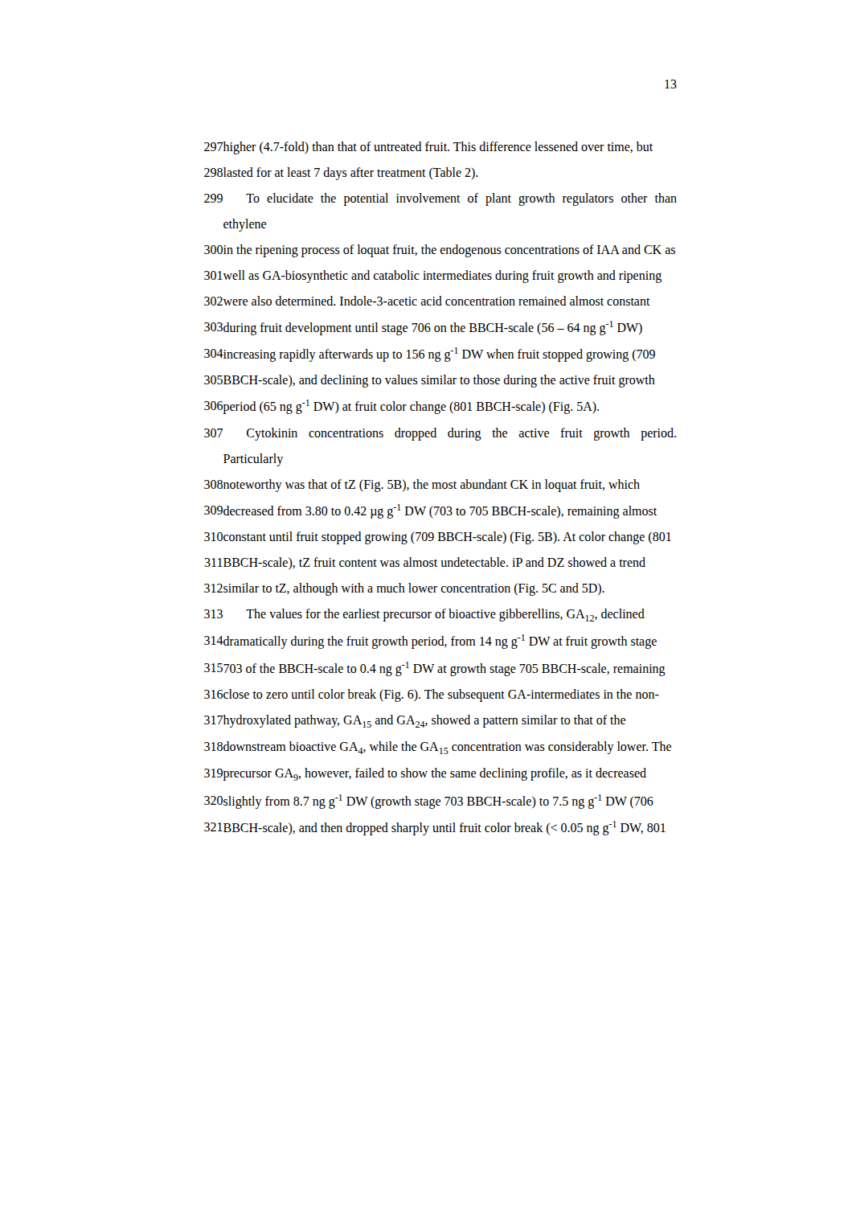13
| 297 | higher (4.7-fold) than that of untreated fruit. This difference lessened over time, but |
| 298 | lasted for at least 7 days after treatment (Table 2). |
| 299 | To elucidate the potential involvement of plant growth regulators other than ethylene |
| 300 | in the ripening process of loquat fruit, the endogenous concentrations of IAA and CK as |
| 301 | well as GA-biosynthetic and catabolic intermediates during fruit growth and ripening |
| 302 | were also determined. Indole-3-acetic acid concentration remained almost constant |
| 303 | during fruit development until stage 706 on the BBCH-scale (56 – 64 ng g -1 DW) |
| 304 | increasing rapidly afterwards up to 156 ng g -1 DW when fruit stopped growing (709 |
| 305 | BBCH-scale), and declining to values similar to those during the active fruit growth |
| 306 | period (65 ng g -1 DW) at fruit color change (801 BBCH-scale) (Fig. 5A). |
| 307 | Cytokinin concentrations dropped during the active fruit growth period. Particularly |
| 308 | noteworthy was that of tZ (Fig. 5B), the most abundant CK in loquat fruit, which |
| 309 | decreased from 3.80 to 0.42 µg g -1 DW (703 to 705 BBCH-scale), remaining almost |
| 310 | constant until fruit stopped growing (709 BBCH-scale) (Fig. 5B). At color change (801 |
| 311 | BBCH-scale), tZ fruit content was almost undetectable. iP and DZ showed a trend |
| 312 | similar to tZ, although with a much lower concentration (Fig. 5C and 5D). |
| 313 | The values for the earliest precursor of bioactive gibberellins, GA 12 , declined |
| 314 | dramatically during the fruit growth period, from 14 ng g -1 DW at fruit growth stage |
| 315 | 703 of the BBCH-scale to 0.4 ng g -1 DW at growth stage 705 BBCH-scale, remaining |
| 316 | close to zero until color break (Fig. 6). The subsequent GA-intermediates in the non- |
| 317 | hydroxylated pathway, GA 15 and GA 24 , showed a pattern similar to that of the |
| 318 | downstream bioactive GA 4 , while the GA 15 concentration was considerably lower. The |
| 319 | precursor GA 9 , however, failed to show the same declining profile, as it decreased |
| 320 | slightly from 8.7 ng g -1 DW (growth stage 703 BBCH-scale) to 7.5 ng g -1 DW (706 |
| 321 | BBCH-scale), and then dropped sharply until fruit color break (< 0.05 ng g -1 DW, 801 |